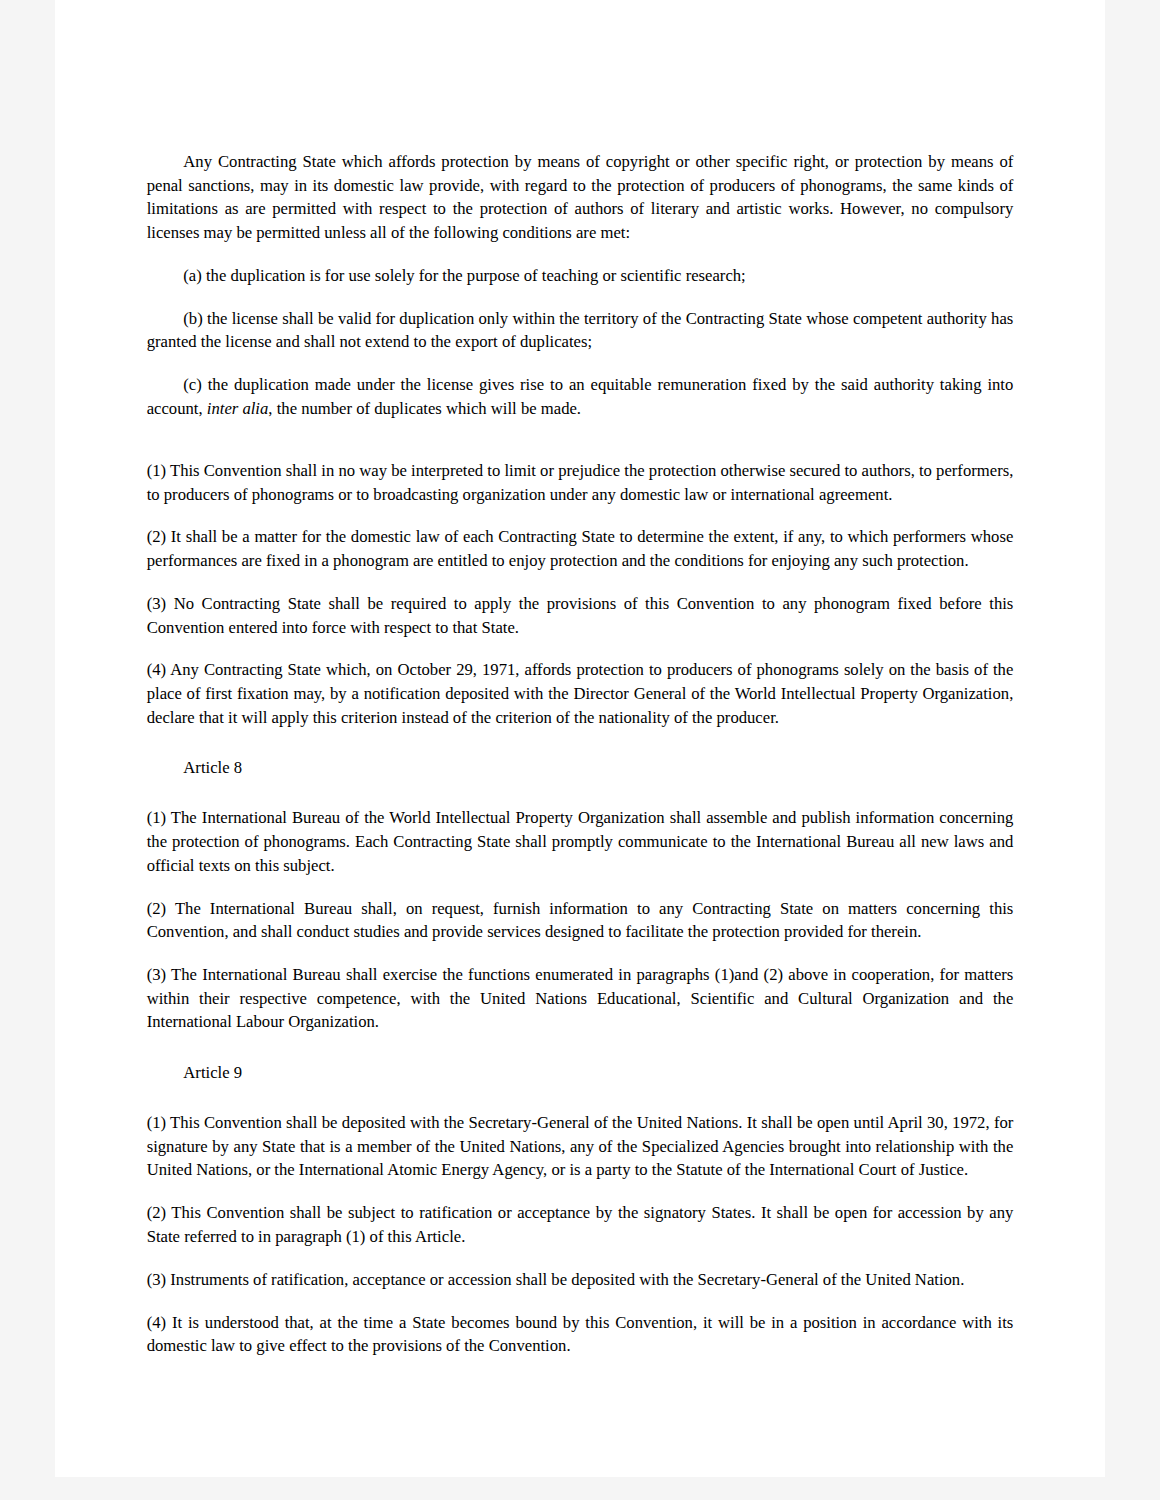Any Contracting State which affords protection by means of copyright or other specific right, or protection by means of penal sanctions, may in its domestic law provide, with regard to the protection of producers of phonograms, the same kinds of limitations as are permitted with respect to the protection of authors of literary and artistic works. However, no compulsory licenses may be permitted unless all of the following conditions are met:
(a) the duplication is for use solely for the purpose of teaching or scientific research;
(b) the license shall be valid for duplication only within the territory of the Contracting State whose competent authority has granted the license and shall not extend to the export of duplicates;
(c) the duplication made under the license gives rise to an equitable remuneration fixed by the said authority taking into account, inter alia, the number of duplicates which will be made.
(1) This Convention shall in no way be interpreted to limit or prejudice the protection otherwise secured to authors, to performers, to producers of phonograms or to broadcasting organization under any domestic law or international agreement.
(2) It shall be a matter for the domestic law of each Contracting State to determine the extent, if any, to which performers whose performances are fixed in a phonogram are entitled to enjoy protection and the conditions for enjoying any such protection.
(3) No Contracting State shall be required to apply the provisions of this Convention to any phonogram fixed before this Convention entered into force with respect to that State.
(4) Any Contracting State which, on October 29, 1971, affords protection to producers of phonograms solely on the basis of the place of first fixation may, by a notification deposited with the Director General of the World Intellectual Property Organization, declare that it will apply this criterion instead of the criterion of the nationality of the producer.
Article 8
(1) The International Bureau of the World Intellectual Property Organization shall assemble and publish information concerning the protection of phonograms. Each Contracting State shall promptly communicate to the International Bureau all new laws and official texts on this subject.
(2) The International Bureau shall, on request, furnish information to any Contracting State on matters concerning this Convention, and shall conduct studies and provide services designed to facilitate the protection provided for therein.
(3) The International Bureau shall exercise the functions enumerated in paragraphs (1)and (2) above in cooperation, for matters within their respective competence, with the United Nations Educational, Scientific and Cultural Organization and the International Labour Organization.
Article 9
(1) This Convention shall be deposited with the Secretary-General of the United Nations. It shall be open until April 30, 1972, for signature by any State that is a member of the United Nations, any of the Specialized Agencies brought into relationship with the United Nations, or the International Atomic Energy Agency, or is a party to the Statute of the International Court of Justice.
(2) This Convention shall be subject to ratification or acceptance by the signatory States. It shall be open for accession by any State referred to in paragraph (1) of this Article.
(3) Instruments of ratification, acceptance or accession shall be deposited with the Secretary-General of the United Nation.
(4) It is understood that, at the time a State becomes bound by this Convention, it will be in a position in accordance with its domestic law to give effect to the provisions of the Convention.